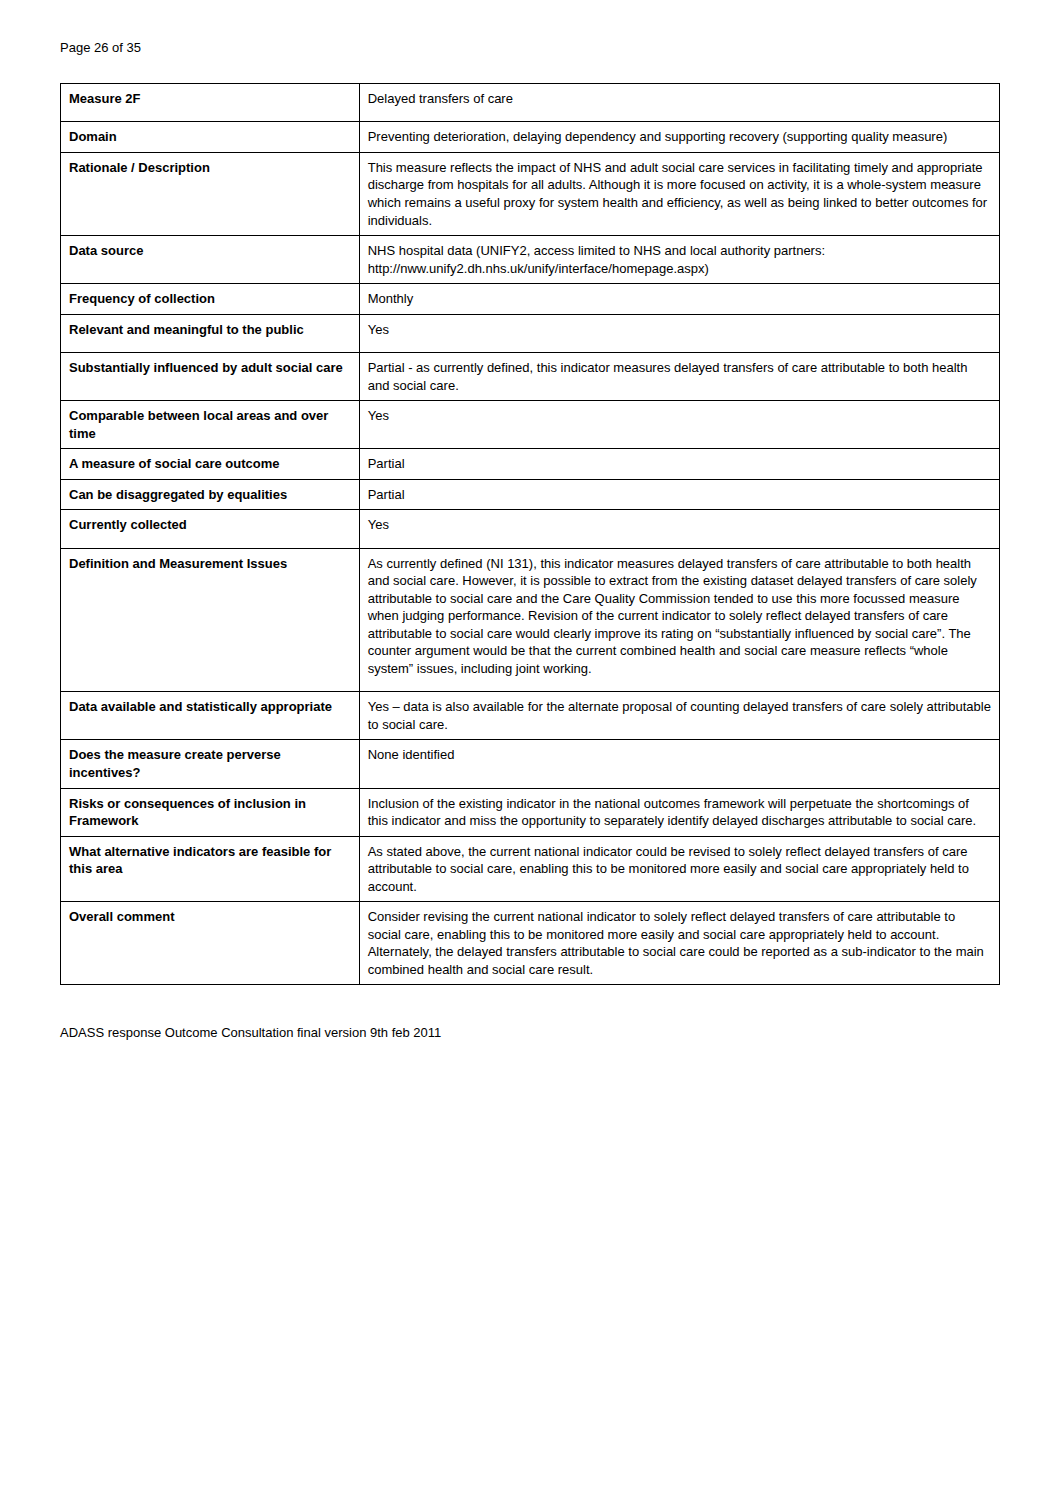Page 26 of 35
| Measure 2F | Delayed transfers of care |
| Domain | Preventing deterioration, delaying dependency and supporting recovery (supporting quality measure) |
| Rationale / Description | This measure reflects the impact of NHS and adult social care services in facilitating timely and appropriate discharge from hospitals for all adults. Although it is more focused on activity, it is a whole-system measure which remains a useful proxy for system health and efficiency, as well as being linked to better outcomes for individuals. |
| Data source | NHS hospital data (UNIFY2, access limited to NHS and local authority partners: http://nww.unify2.dh.nhs.uk/unify/interface/homepage.aspx) |
| Frequency of collection | Monthly |
| Relevant and meaningful to the public | Yes |
| Substantially influenced by adult social care | Partial - as currently defined, this indicator measures delayed transfers of care attributable to both health and social care. |
| Comparable between local areas and over time | Yes |
| A measure of social care outcome | Partial |
| Can be disaggregated by equalities | Partial |
| Currently collected | Yes |
| Definition and Measurement Issues | As currently defined (NI 131), this indicator measures delayed transfers of care attributable to both health and social care. However, it is possible to extract from the existing dataset delayed transfers of care solely attributable to social care and the Care Quality Commission tended to use this more focussed measure when judging performance. Revision of the current indicator to solely reflect delayed transfers of care attributable to social care would clearly improve its rating on “substantially influenced by social care”. The counter argument would be that the current combined health and social care measure reflects “whole system” issues, including joint working. |
| Data available and statistically appropriate | Yes – data is also available for the alternate proposal of counting delayed transfers of care solely attributable to social care. |
| Does the measure create perverse incentives? | None identified |
| Risks or consequences of inclusion in Framework | Inclusion of the existing indicator in the national outcomes framework will perpetuate the shortcomings of this indicator and miss the opportunity to separately identify delayed discharges attributable to social care. |
| What alternative indicators are feasible for this area | As stated above, the current national indicator could be revised to solely reflect delayed transfers of care attributable to social care, enabling this to be monitored more easily and social care appropriately held to account. |
| Overall comment | Consider revising the current national indicator to solely reflect delayed transfers of care attributable to social care, enabling this to be monitored more easily and social care appropriately held to account. Alternately, the delayed transfers attributable to social care could be reported as a sub-indicator to the main combined health and social care result. |
ADASS response Outcome Consultation final version 9th feb 2011